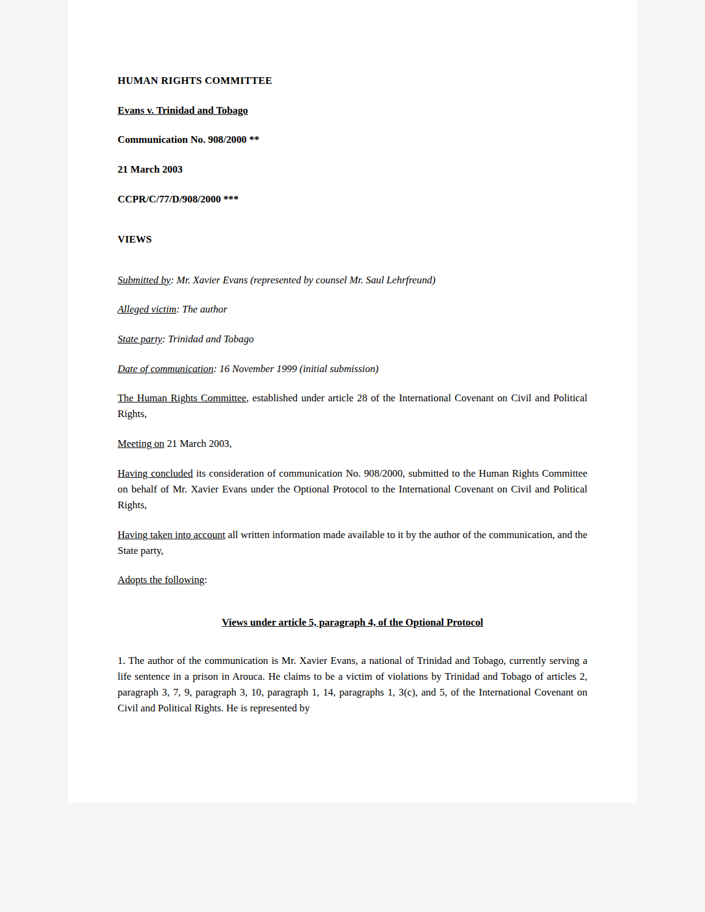HUMAN RIGHTS COMMITTEE
Evans v. Trinidad and Tobago
Communication No. 908/2000 **
21 March 2003
CCPR/C/77/D/908/2000 ***
VIEWS
Submitted by: Mr. Xavier Evans (represented by counsel Mr. Saul Lehrfreund)
Alleged victim: The author
State party: Trinidad and Tobago
Date of communication: 16 November 1999 (initial submission)
The Human Rights Committee, established under article 28 of the International Covenant on Civil and Political Rights,
Meeting on 21 March 2003,
Having concluded its consideration of communication No. 908/2000, submitted to the Human Rights Committee on behalf of Mr. Xavier Evans under the Optional Protocol to the International Covenant on Civil and Political Rights,
Having taken into account all written information made available to it by the author of the communication, and the State party,
Adopts the following:
Views under article 5, paragraph 4, of the Optional Protocol
1. The author of the communication is Mr. Xavier Evans, a national of Trinidad and Tobago, currently serving a life sentence in a prison in Arouca. He claims to be a victim of violations by Trinidad and Tobago of articles 2, paragraph 3, 7, 9, paragraph 3, 10, paragraph 1, 14, paragraphs 1, 3(c), and 5, of the International Covenant on Civil and Political Rights. He is represented by